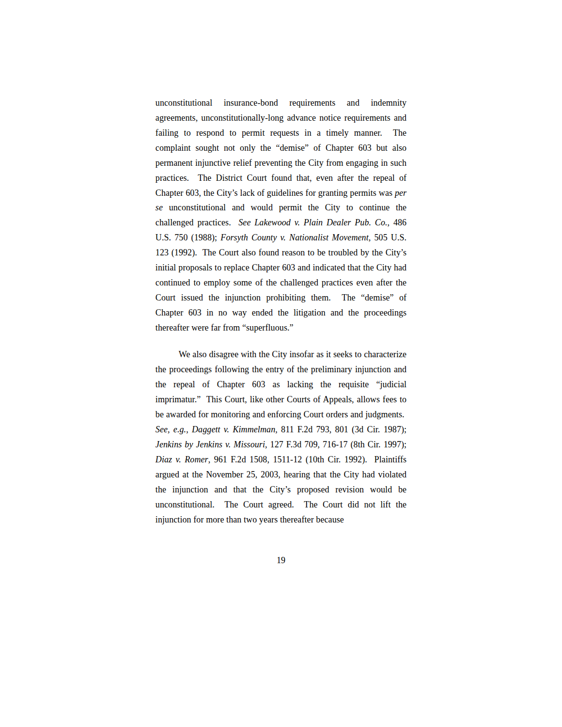unconstitutional insurance-bond requirements and indemnity agreements, unconstitutionally-long advance notice requirements and failing to respond to permit requests in a timely manner. The complaint sought not only the “demise” of Chapter 603 but also permanent injunctive relief preventing the City from engaging in such practices. The District Court found that, even after the repeal of Chapter 603, the City’s lack of guidelines for granting permits was per se unconstitutional and would permit the City to continue the challenged practices. See Lakewood v. Plain Dealer Pub. Co., 486 U.S. 750 (1988); Forsyth County v. Nationalist Movement, 505 U.S. 123 (1992). The Court also found reason to be troubled by the City’s initial proposals to replace Chapter 603 and indicated that the City had continued to employ some of the challenged practices even after the Court issued the injunction prohibiting them. The “demise” of Chapter 603 in no way ended the litigation and the proceedings thereafter were far from “superfluous.”
We also disagree with the City insofar as it seeks to characterize the proceedings following the entry of the preliminary injunction and the repeal of Chapter 603 as lacking the requisite “judicial imprimatur.” This Court, like other Courts of Appeals, allows fees to be awarded for monitoring and enforcing Court orders and judgments. See, e.g., Daggett v. Kimmelman, 811 F.2d 793, 801 (3d Cir. 1987); Jenkins by Jenkins v. Missouri, 127 F.3d 709, 716-17 (8th Cir. 1997); Diaz v. Romer, 961 F.2d 1508, 1511-12 (10th Cir. 1992). Plaintiffs argued at the November 25, 2003, hearing that the City had violated the injunction and that the City’s proposed revision would be unconstitutional. The Court agreed. The Court did not lift the injunction for more than two years thereafter because
19